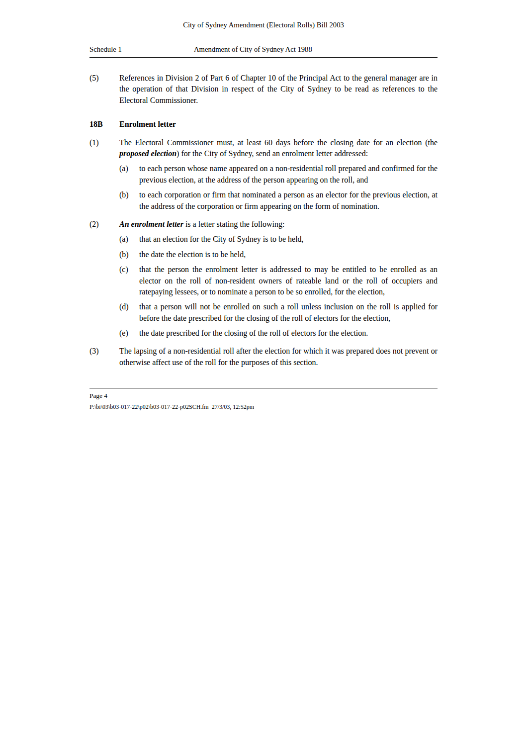City of Sydney Amendment (Electoral Rolls) Bill 2003
Schedule 1
Amendment of City of Sydney Act 1988
(5)
References in Division 2 of Part 6 of Chapter 10 of the Principal Act to the general manager are in the operation of that Division in respect of the City of Sydney to be read as references to the Electoral Commissioner.
18B
Enrolment letter
(1)
The Electoral Commissioner must, at least 60 days before the closing date for an election (the proposed election) for the City of Sydney, send an enrolment letter addressed:
(a)
to each person whose name appeared on a non-residential roll prepared and confirmed for the previous election, at the address of the person appearing on the roll, and
(b)
to each corporation or firm that nominated a person as an elector for the previous election, at the address of the corporation or firm appearing on the form of nomination.
(2)
An enrolment letter is a letter stating the following:
(a)
that an election for the City of Sydney is to be held,
(b)
the date the election is to be held,
(c)
that the person the enrolment letter is addressed to may be entitled to be enrolled as an elector on the roll of non-resident owners of rateable land or the roll of occupiers and ratepaying lessees, or to nominate a person to be so enrolled, for the election,
(d)
that a person will not be enrolled on such a roll unless inclusion on the roll is applied for before the date prescribed for the closing of the roll of electors for the election,
(e)
the date prescribed for the closing of the roll of electors for the election.
(3)
The lapsing of a non-residential roll after the election for which it was prepared does not prevent or otherwise affect use of the roll for the purposes of this section.
Page 4
P:\bi\03\b03-017-22\p02\b03-017-22-p02SCH.fm 27/3/03, 12:52pm